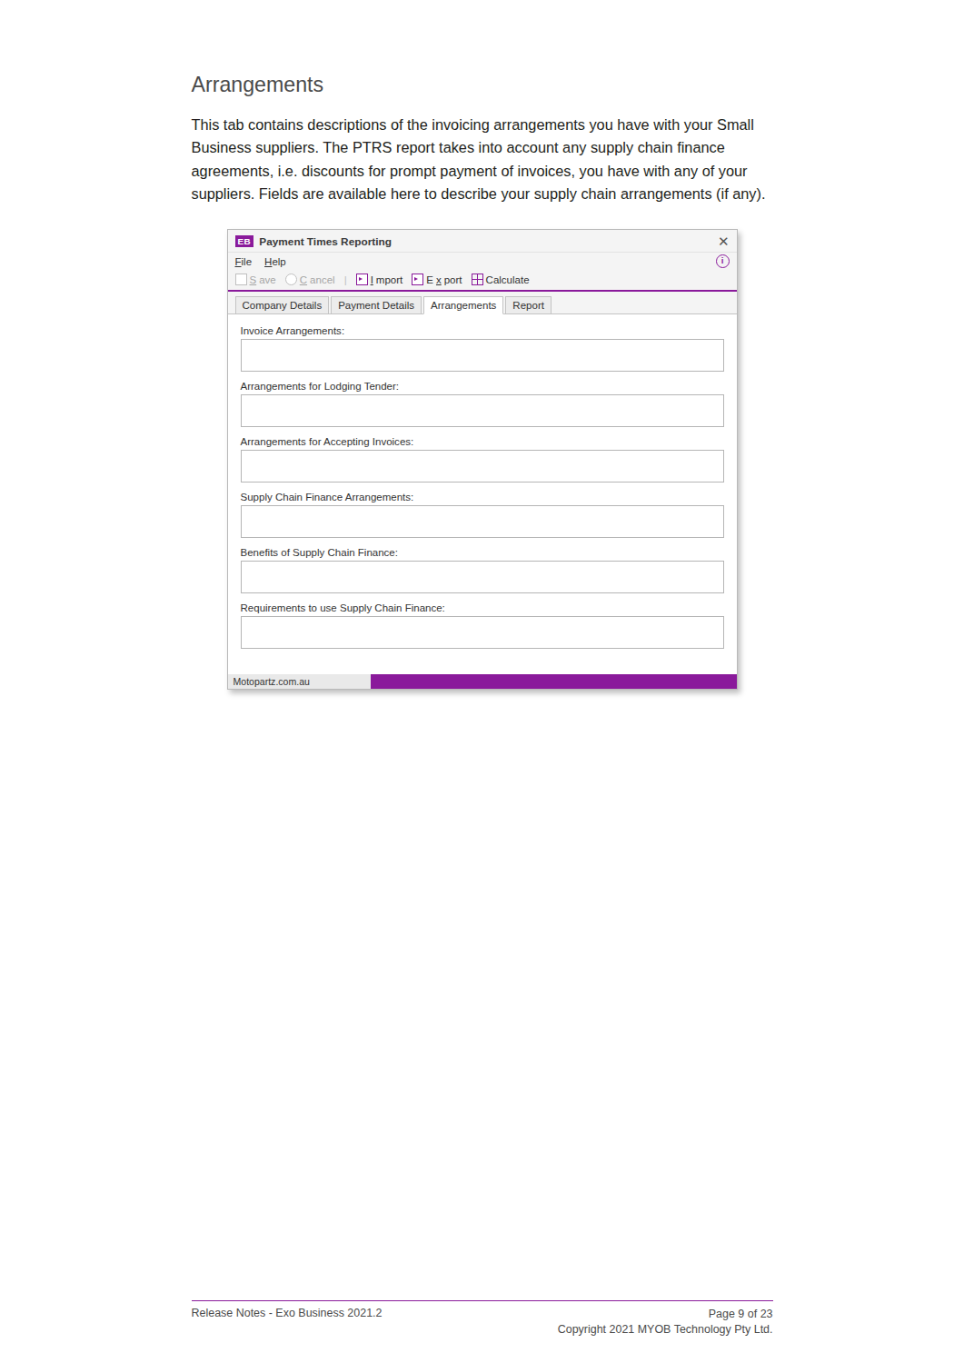Arrangements
This tab contains descriptions of the invoicing arrangements you have with your Small Business suppliers. The PTRS report takes into account any supply chain finance agreements, i.e. discounts for prompt payment of invoices, you have with any of your suppliers. Fields are available here to describe your supply chain arrangements (if any).
EB Payment Times Reporting
✕
File Help
i
Save Cancel | Import Export Calculate
Company Details
Payment Details
Arrangements
Report
Invoice Arrangements:
Arrangements for Lodging Tender:
Arrangements for Accepting Invoices:
Supply Chain Finance Arrangements:
Benefits of Supply Chain Finance:
Requirements to use Supply Chain Finance:
Motopartz.com.au
Release Notes - Exo Business 2021.2
Page 9 of 23
Copyright 2021 MYOB Technology Pty Ltd.